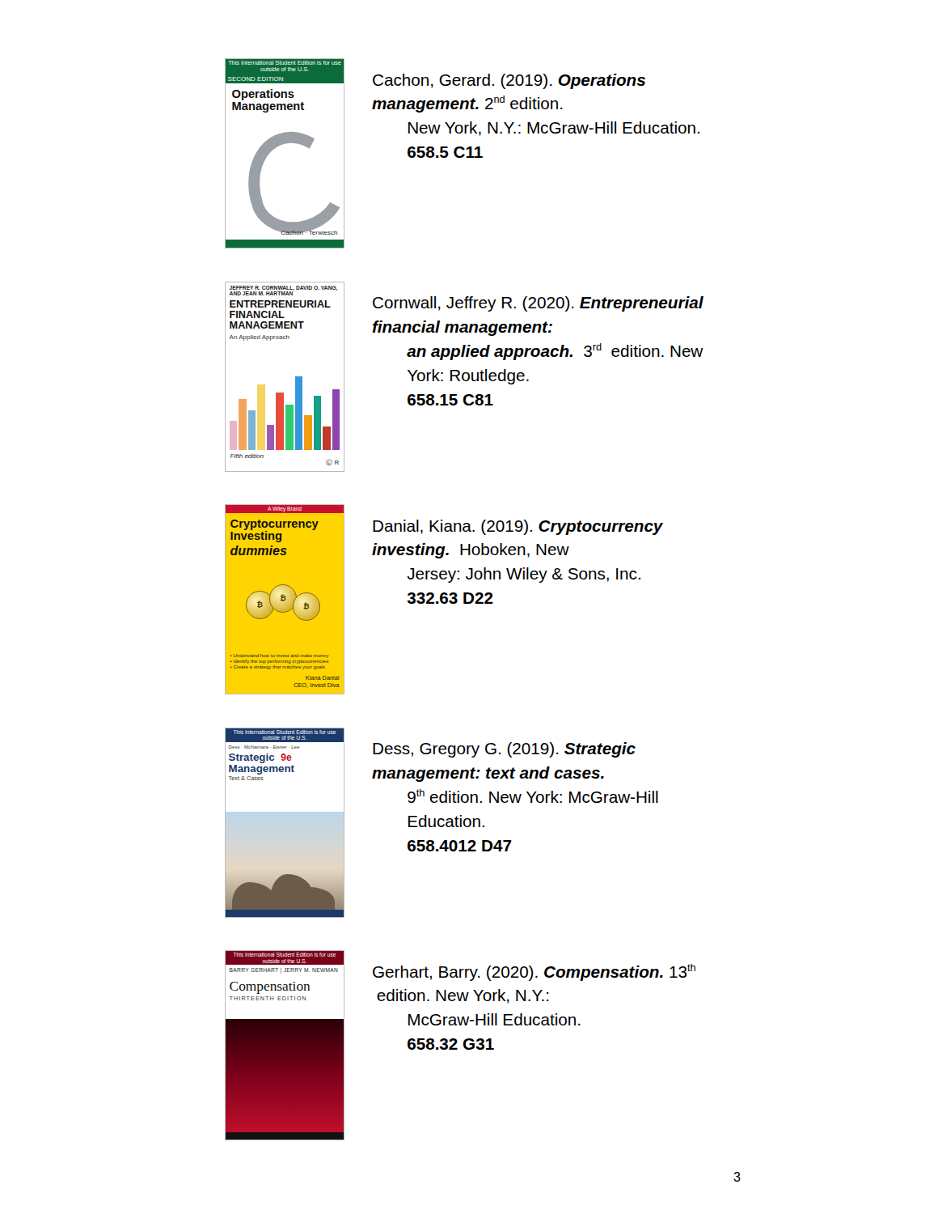This International Student Edition is for use outside of the U.S.
SECOND EDITION
Operations
Management
Cachon · Terwiesch
Cachon, Gerard. (2019). Operations management. 2nd edition. New York, N.Y.: McGraw-Hill Education. 658.5 C11
JEFFREY R. CORNWALL, DAVID O. VANG,
AND JEAN M. HARTMAN
ENTREPRENEURIAL
FINANCIAL MANAGEMENT
An Applied Approach
Fifth edition
Ⓒ R
Cornwall, Jeffrey R. (2020). Entrepreneurial financial management: an applied approach. 3rd edition. New York: Routledge. 658.15 C81
A Wiley Brand
Cryptocurrency
Investing
dummies
₿
₿
₿
• Understand how to invest and make money
• Identify the top performing cryptocurrencies
• Create a strategy that matches your goals
Kiana Danial
CEO, Invest Diva
Danial, Kiana. (2019). Cryptocurrency investing. Hoboken, New Jersey: John Wiley & Sons, Inc. 332.63 D22
This International Student Edition is for use outside of the U.S.
Dess · McNamara · Eisner · Lee
Strategic 9e
Management
Text & Cases
Dess, Gregory G. (2019). Strategic management: text and cases. 9th edition. New York: McGraw-Hill Education. 658.4012 D47
This International Student Edition is for use outside of the U.S.
BARRY GERHART | JERRY M. NEWMAN
Compensation
THIRTEENTH EDITION
Gerhart, Barry. (2020). Compensation. 13th edition. New York, N.Y.: McGraw-Hill Education. 658.32 G31
3